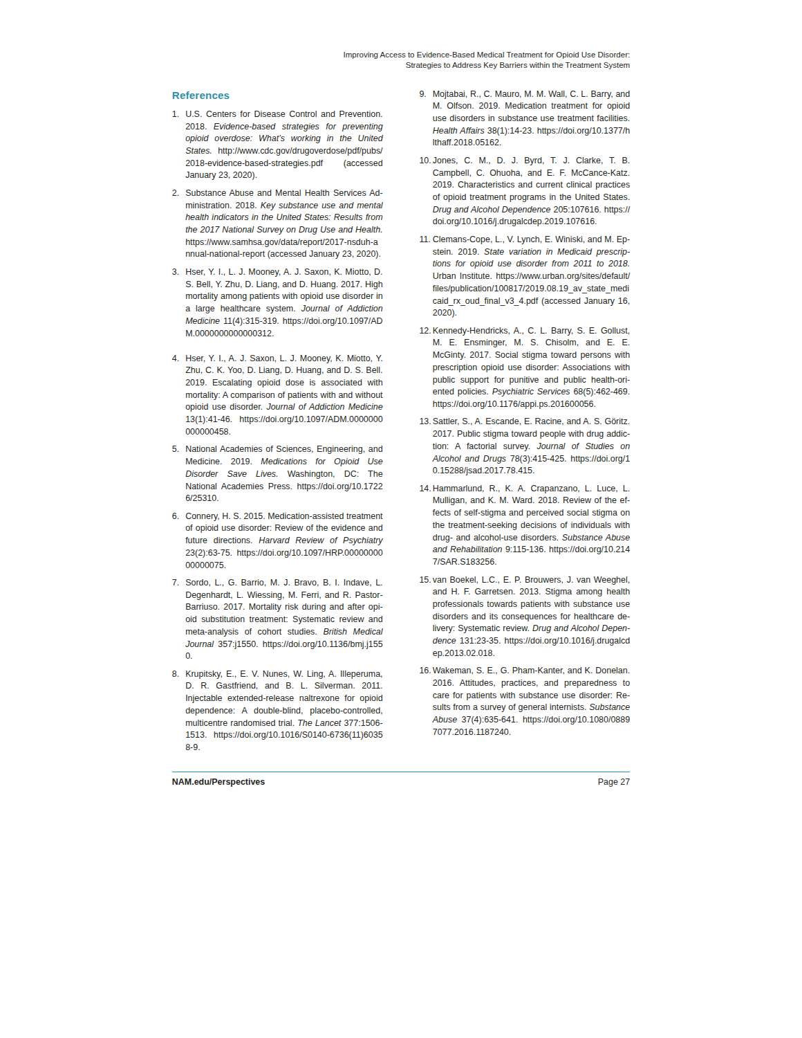Improving Access to Evidence-Based Medical Treatment for Opioid Use Disorder: Strategies to Address Key Barriers within the Treatment System
References
1. U.S. Centers for Disease Control and Prevention. 2018. Evidence-based strategies for preventing opioid overdose: What’s working in the United States. http://www.cdc.gov/drugoverdose/pdf/pubs/2018-evi­dence-based-strategies.pdf (accessed January 23, 2020).
2. Substance Abuse and Mental Health Services Ad­ministration. 2018. Key substance use and mental health indicators in the United States: Results from the 2017 National Survey on Drug Use and Health. https://www.samhsa.gov/data/report/2017-ns­duh-annual-national-report (accessed January 23, 2020).
3. Hser, Y. I., L. J. Mooney, A. J. Saxon, K. Miotto, D. S. Bell, Y. Zhu, D. Liang, and D. Huang. 2017. High mortality among patients with opioid use disorder in a large healthcare system. Journal of Addiction Medicine 11(4):315-319. https://doi.org/10.1097/ADM.0000000000000312.
4. Hser, Y. I., A. J. Saxon, L. J. Mooney, K. Miotto, Y. Zhu, C. K. Yoo, D. Liang, D. Huang, and D. S. Bell. 2019. Escalating opioid dose is associated with mortality: A comparison of patients with and without opioid use disorder. Journal of Addiction Medicine 13(1):41-46. https://doi.org/10.1097/ADM.0000000000000458.
5. National Academies of Sciences, Engineering, and Medicine. 2019. Medications for Opioid Use Disorder Save Lives. Washington, DC: The National Acade­mies Press. https://doi.org/10.17226/25310.
6. Connery, H. S. 2015. Medication-assisted treat­ment of opioid use disorder: Review of the evi­dence and future directions. Harvard Review of Psychiatry 23(2):63-75. https://doi.org/10.1097/HRP.0000000000000075.
7. Sordo, L., G. Barrio, M. J. Bravo, B. I. Indave, L. De­genhardt, L. Wiessing, M. Ferri, and R. Pastor-Bar­riuso. 2017. Mortality risk during and after opioid substitution treatment: Systematic review and me­ta-analysis of cohort studies. British Medical Journal 357:j1550. https://doi.org/10.1136/bmj.j1550.
8. Krupitsky, E., E. V. Nunes, W. Ling, A. Illeperuma, D. R. Gastfriend, and B. L. Silverman. 2011. Injectable extended-release naltrexone for opioid depen­dence: A double-blind, placebo-controlled, multi­centre randomised trial. The Lancet 377:1506-1513. https://doi.org/10.1016/S0140-6736(11)60358-9.
9. Mojtabai, R., C. Mauro, M. M. Wall, C. L. Barry, and M. Olfson. 2019. Medication treatment for opioid use disorders in substance use treatment facilities. Health Affairs 38(1):14-23. https://doi.org/10.1377/hlthaff.2018.05162.
10. Jones, C. M., D. J. Byrd, T. J. Clarke, T. B. Campbell, C. Ohuoha, and E. F. McCance-Katz. 2019. Char­acteristics and current clinical practices of opioid treatment programs in the United States. Drug and Alcohol Dependence 205:107616. https://doi.org/10.1016/j.drugalcdep.2019.107616.
11. Clemans-Cope, L., V. Lynch, E. Winiski, and M. Ep­stein. 2019. State variation in Medicaid prescriptions for opioid use disorder from 2011 to 2018. Urban In­stitute. https://www.urban.org/sites/default/files/publication/100817/2019.08.19_av_state_medic­aid_rx_oud_final_v3_4.pdf (accessed January 16, 2020).
12. Kennedy-Hendricks, A., C. L. Barry, S. E. Gollust, M. E. Ensminger, M. S. Chisolm, and E. E. McGinty. 2017. Social stigma toward persons with prescrip­tion opioid use disorder: Associations with public support for punitive and public health-oriented policies. Psychiatric Services 68(5):462-469. https://doi.org/10.1176/appi.ps.201600056.
13. Sattler, S., A. Escande, E. Racine, and A. S. Göritz. 2017. Public stigma toward people with drug addic­tion: A factorial survey. Journal of Studies on Alcohol and Drugs 78(3):415-425. https://doi.org/10.15288/jsad.2017.78.415.
14. Hammarlund, R., K. A. Crapanzano, L. Luce, L. Mulligan, and K. M. Ward. 2018. Review of the ef­fects of self-stigma and perceived social stigma on the treatment-seeking decisions of individuals with drug- and alcohol-use disorders. Substance Abuse and Rehabilitation 9:115-136. https://doi.org/10.2147/SAR.S183256.
15. van Boekel, L.C., E. P. Brouwers, J. van Weeghel, and H. F. Garretsen. 2013. Stigma among health professionals towards patients with substance use disorders and its consequences for healthcare delivery: Systematic review. Drug and Alcohol De­pendence 131:23-35. https://doi.org/10.1016/j.dru­galcdep.2013.02.018.
16. Wakeman, S. E., G. Pham-Kanter, and K. Donelan. 2016. Attitudes, practices, and preparedness to care for patients with substance use disorder: Re­sults from a survey of general internists. Substance Abuse 37(4):635-641. https://doi.org/10.1080/08897077.2016.1187240.
NAM.edu/Perspectives Page 27